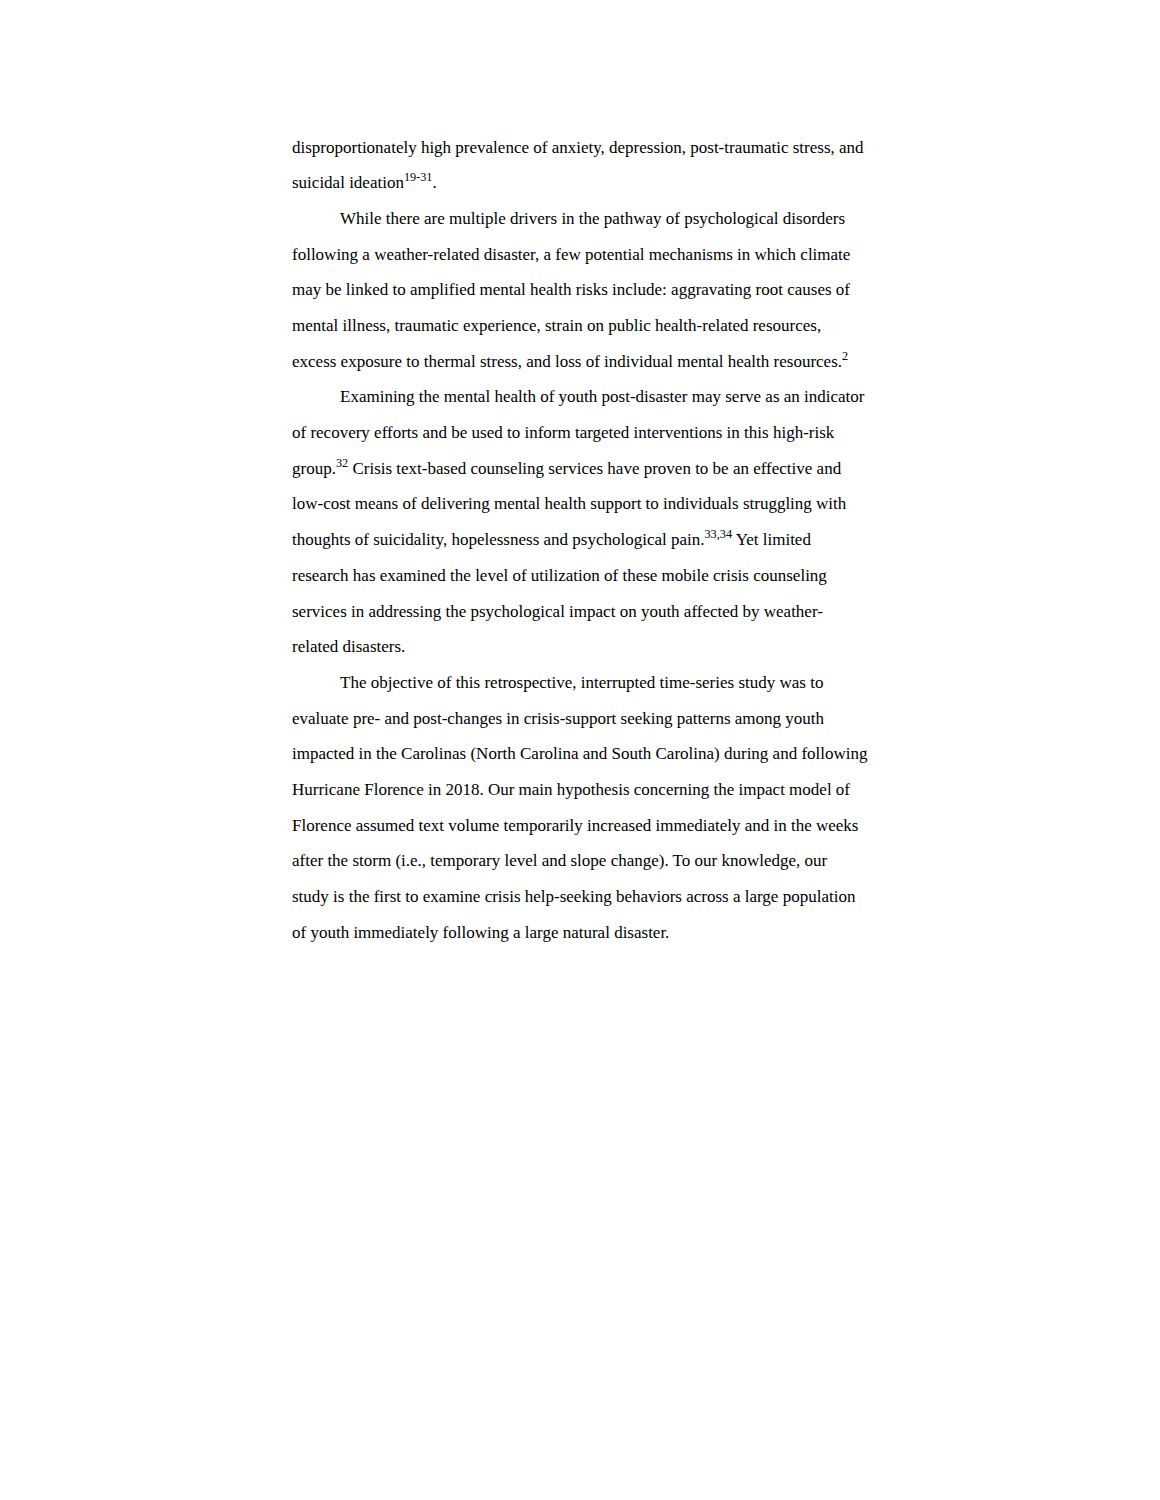disproportionately high prevalence of anxiety, depression, post-traumatic stress, and suicidal ideation19-31.
While there are multiple drivers in the pathway of psychological disorders following a weather-related disaster, a few potential mechanisms in which climate may be linked to amplified mental health risks include: aggravating root causes of mental illness, traumatic experience, strain on public health-related resources, excess exposure to thermal stress, and loss of individual mental health resources.2
Examining the mental health of youth post-disaster may serve as an indicator of recovery efforts and be used to inform targeted interventions in this high-risk group.32 Crisis text-based counseling services have proven to be an effective and low-cost means of delivering mental health support to individuals struggling with thoughts of suicidality, hopelessness and psychological pain.33,34 Yet limited research has examined the level of utilization of these mobile crisis counseling services in addressing the psychological impact on youth affected by weather-related disasters.
The objective of this retrospective, interrupted time-series study was to evaluate pre- and post-changes in crisis-support seeking patterns among youth impacted in the Carolinas (North Carolina and South Carolina) during and following Hurricane Florence in 2018. Our main hypothesis concerning the impact model of Florence assumed text volume temporarily increased immediately and in the weeks after the storm (i.e., temporary level and slope change). To our knowledge, our study is the first to examine crisis help-seeking behaviors across a large population of youth immediately following a large natural disaster.